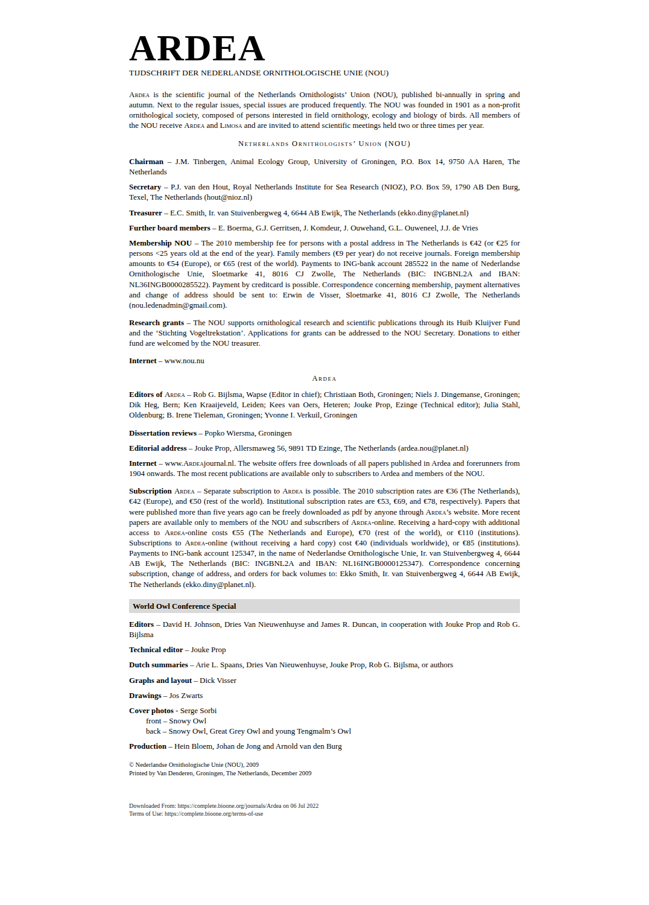ARDEA
TIJDSCHRIFT DER NEDERLANDSE ORNITHOLOGISCHE UNIE (NOU)
Ardea is the scientific journal of the Netherlands Ornithologists’ Union (NOU), published bi-annually in spring and autumn. Next to the regular issues, special issues are produced frequently. The NOU was founded in 1901 as a non-profit ornithological society, composed of persons interested in field ornithology, ecology and biology of birds. All members of the NOU receive Ardea and Limosa and are invited to attend scientific meetings held two or three times per year.
Netherlands Ornithologists’ Union (NOU)
Chairman – J.M. Tinbergen, Animal Ecology Group, University of Groningen, P.O. Box 14, 9750 AA Haren, The Netherlands
Secretary – P.J. van den Hout, Royal Netherlands Institute for Sea Research (NIOZ), P.O. Box 59, 1790 AB Den Burg, Texel, The Netherlands (hout@nioz.nl)
Treasurer – E.C. Smith, Ir. van Stuivenbergweg 4, 6644 AB Ewijk, The Netherlands (ekko.diny@planet.nl)
Further board members – E. Boerma, G.J. Gerritsen, J. Komdeur, J. Ouwehand, G.L. Ouweneel, J.J. de Vries
Membership NOU – The 2010 membership fee for persons with a postal address in The Netherlands is €42 (or €25 for persons <25 years old at the end of the year). Family members (€9 per year) do not receive journals. Foreign membership amounts to €54 (Europe), or €65 (rest of the world). Payments to ING-bank account 285522 in the name of Nederlandse Ornithologische Unie, Sloetmarke 41, 8016 CJ Zwolle, The Netherlands (BIC: INGBNL2A and IBAN: NL36INGB0000285522). Payment by creditcard is possible. Correspondence concerning membership, payment alternatives and change of address should be sent to: Erwin de Visser, Sloetmarke 41, 8016 CJ Zwolle, The Netherlands (nou.ledenadmin@gmail.com).
Research grants – The NOU supports ornithological research and scientific publications through its Huib Kluijver Fund and the ‘Stichting Vogeltrekstation’. Applications for grants can be addressed to the NOU Secretary. Donations to either fund are welcomed by the NOU treasurer.
Internet – www.nou.nu
Ardea
Editors of Ardea – Rob G. Bijlsma, Wapse (Editor in chief); Christiaan Both, Groningen; Niels J. Dingemanse, Groningen; Dik Heg, Bern; Ken Kraaijeveld, Leiden; Kees van Oers, Heteren; Jouke Prop, Ezinge (Technical editor); Julia Stahl, Oldenburg; B. Irene Tieleman, Groningen; Yvonne I. Verkuil, Groningen
Dissertation reviews – Popko Wiersma, Groningen
Editorial address – Jouke Prop, Allersmaweg 56, 9891 TD Ezinge, The Netherlands (ardea.nou@planet.nl)
Internet – www.Ardeajournal.nl. The website offers free downloads of all papers published in Ardea and forerunners from 1904 onwards. The most recent publications are available only to subscribers to Ardea and members of the NOU.
Subscription Ardea – Separate subscription to Ardea is possible. The 2010 subscription rates are €36 (The Netherlands), €42 (Europe), and €50 (rest of the world). Institutional subscription rates are €53, €69, and €78, respectively). Papers that were published more than five years ago can be freely downloaded as pdf by anyone through Ardea’s website. More recent papers are available only to members of the NOU and subscribers of Ardea-online. Receiving a hard-copy with additional access to Ardea-online costs €55 (The Netherlands and Europe), €70 (rest of the world), or €110 (institutions). Subscriptions to Ardea-online (without receiving a hard copy) cost €40 (individuals worldwide), or €85 (institutions). Payments to ING-bank account 125347, in the name of Nederlandse Ornithologische Unie, Ir. van Stuivenbergweg 4, 6644 AB Ewijk, The Netherlands (BIC: INGBNL2A and IBAN: NL16INGB0000125347). Correspondence concerning subscription, change of address, and orders for back volumes to: Ekko Smith, Ir. van Stuivenbergweg 4, 6644 AB Ewijk, The Netherlands (ekko.diny@planet.nl).
World Owl Conference Special
Editors – David H. Johnson, Dries Van Nieuwenhuyse and James R. Duncan, in cooperation with Jouke Prop and Rob G. Bijlsma
Technical editor – Jouke Prop
Dutch summaries – Arie L. Spaans, Dries Van Nieuwenhuyse, Jouke Prop, Rob G. Bijlsma, or authors
Graphs and layout – Dick Visser
Drawings – Jos Zwarts
Cover photos - Serge Sorbi
front – Snowy Owl back – Snowy Owl, Great Grey Owl and young Tengmalm’s Owl
Production – Hein Bloem, Johan de Jong and Arnold van den Burg
© Nederlandse Ornithologische Unie (NOU), 2009
Printed by Van Denderen, Groningen, The Netherlands, December 2009
Downloaded From: https://complete.bioone.org/journals/Ardea on 06 Jul 2022
Terms of Use: https://complete.bioone.org/terms-of-use